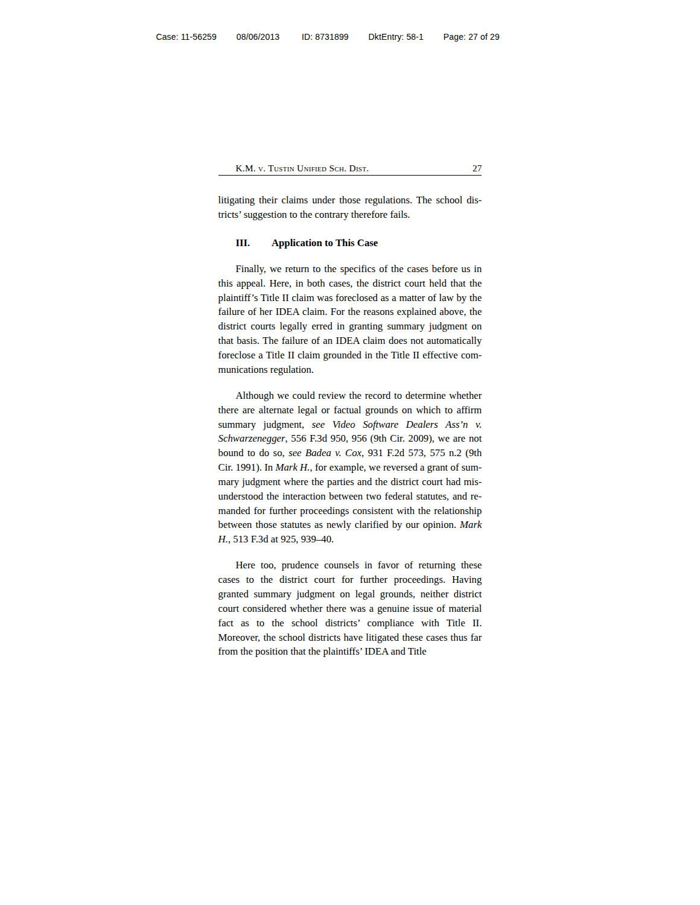Case: 11-56259 08/06/2013 ID: 8731899 DktEntry: 58-1 Page: 27 of 29
K.M. v. Tustin Unified Sch. Dist. 27
litigating their claims under those regulations. The school districts’ suggestion to the contrary therefore fails.
III. Application to This Case
Finally, we return to the specifics of the cases before us in this appeal. Here, in both cases, the district court held that the plaintiff’s Title II claim was foreclosed as a matter of law by the failure of her IDEA claim. For the reasons explained above, the district courts legally erred in granting summary judgment on that basis. The failure of an IDEA claim does not automatically foreclose a Title II claim grounded in the Title II effective communications regulation.
Although we could review the record to determine whether there are alternate legal or factual grounds on which to affirm summary judgment, see Video Software Dealers Ass’n v. Schwarzenegger, 556 F.3d 950, 956 (9th Cir. 2009), we are not bound to do so, see Badea v. Cox, 931 F.2d 573, 575 n.2 (9th Cir. 1991). In Mark H., for example, we reversed a grant of summary judgment where the parties and the district court had misunderstood the interaction between two federal statutes, and remanded for further proceedings consistent with the relationship between those statutes as newly clarified by our opinion. Mark H., 513 F.3d at 925, 939–40.
Here too, prudence counsels in favor of returning these cases to the district court for further proceedings. Having granted summary judgment on legal grounds, neither district court considered whether there was a genuine issue of material fact as to the school districts’ compliance with Title II. Moreover, the school districts have litigated these cases thus far from the position that the plaintiffs’ IDEA and Title